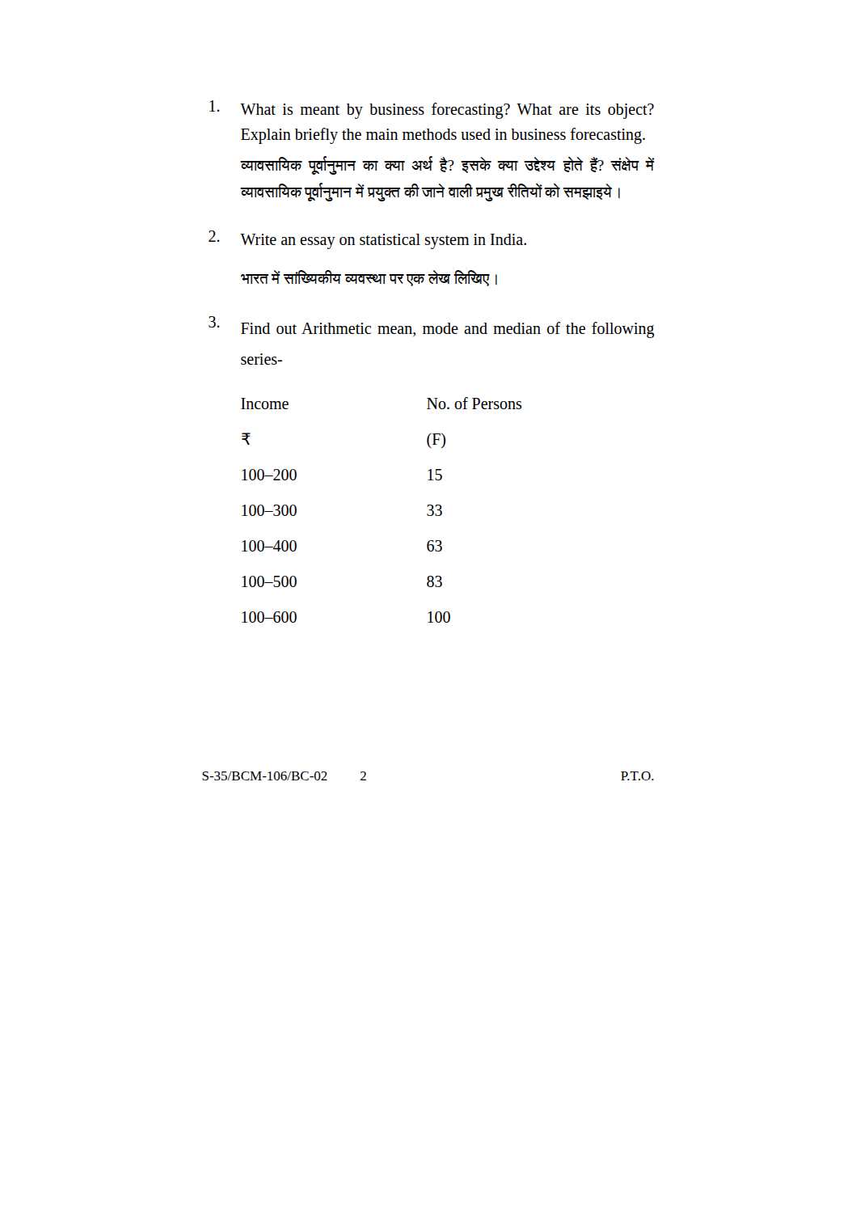What is meant by business forecasting? What are its object? Explain briefly the main methods used in business forecasting.
व्यावसायिक पूर्वानुमान का क्या अर्थ है? इसके क्या उद्देश्य होते हैं? संक्षेप में व्यावसायिक पूर्वानुमान में प्रयुक्त की जाने वाली प्रमुख रीतियों को समझाइये।
Write an essay on statistical system in India.
भारत में सांख्यिकीय व्यवस्था पर एक लेख लिखिए।
Find out Arithmetic mean, mode and median of the following series-
| Income | No. of Persons |
| ₹ | (F) |
| 100–200 | 15 |
| 100–300 | 33 |
| 100–400 | 63 |
| 100–500 | 83 |
| 100–600 | 100 |
S-35/BCM-106/BC-02 2 P.T.O.